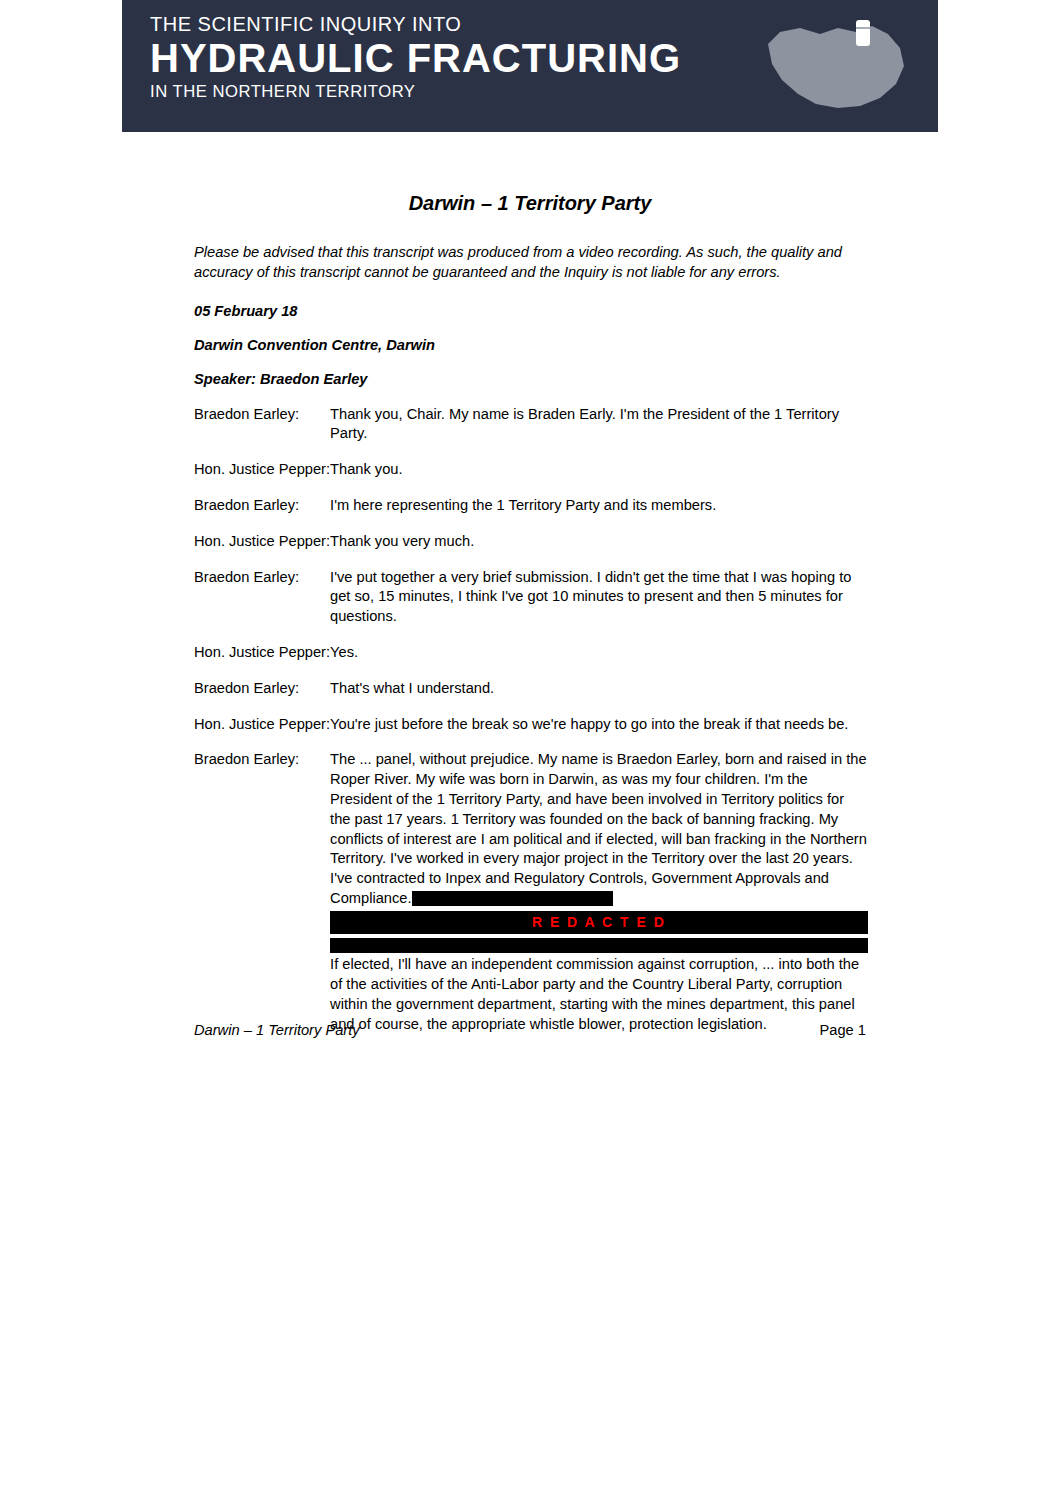The Scientific Inquiry into
Hydraulic Fracturing
in the Northern Territory
Darwin – 1 Territory Party
Please be advised that this transcript was produced from a video recording. As such, the quality and accuracy of this transcript cannot be guaranteed and the Inquiry is not liable for any errors.
05 February 18
Darwin Convention Centre, Darwin
Speaker: Braedon Earley
| Braedon Earley: | Thank you, Chair. My name is Braden Early. I'm the President of the 1 Territory Party. |
| Hon. Justice Pepper: | Thank you. |
| Braedon Earley: | I'm here representing the 1 Territory Party and its members. |
| Hon. Justice Pepper: | Thank you very much. |
| Braedon Earley: | I've put together a very brief submission. I didn't get the time that I was hoping to get so, 15 minutes, I think I've got 10 minutes to present and then 5 minutes for questions. |
| Hon. Justice Pepper: | Yes. |
| Braedon Earley: | That's what I understand. |
| Hon. Justice Pepper: | You're just before the break so we're happy to go into the break if that needs be. |
| Braedon Earley: | The ... panel, without prejudice. My name is Braedon Earley, born and raised in the Roper River. My wife was born in Darwin, as was my four children. I'm the President of the 1 Territory Party, and have been involved in Territory politics for the past 17 years. 1 Territory was founded on the back of banning fracking. My conflicts of interest are I am political and if elected, will ban fracking in the Northern Territory. I've worked in every major project in the Territory over the last 20 years. I've contracted to Inpex and Regulatory Controls, Government Approvals and Compliance. R E D A C T E D If elected, I'll have an independent commission against corruption, ... into both the of the activities of the Anti-Labor party and the Country Liberal Party, corruption within the government department, starting with the mines department, this panel and of course, the appropriate whistle blower, protection legislation. |
Darwin – 1 Territory Party
Page 1